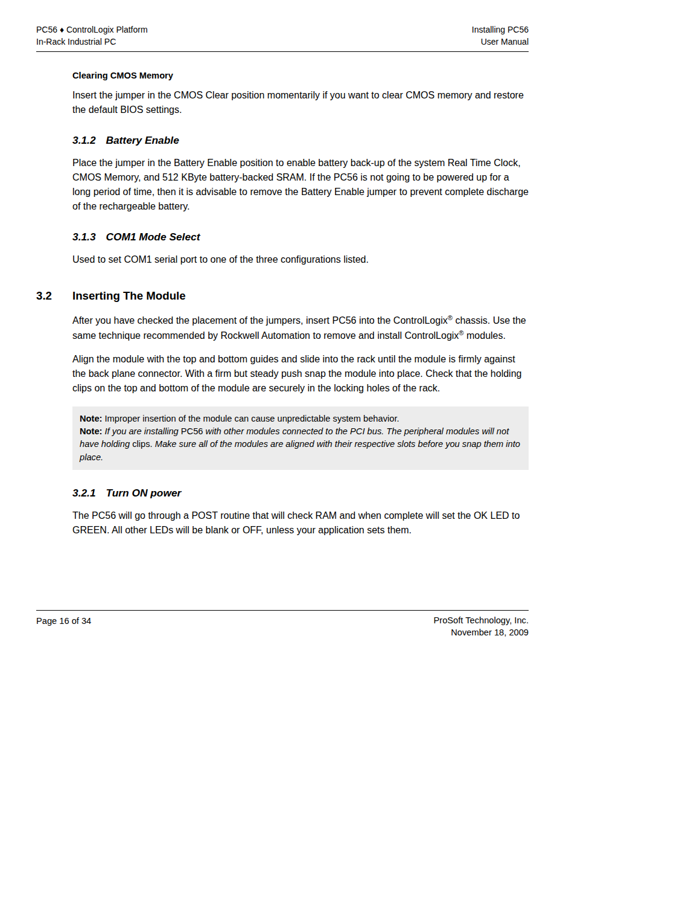PC56 ♦ ControlLogix Platform
In-Rack Industrial PC
Installing PC56
User Manual
Clearing CMOS Memory
Insert the jumper in the CMOS Clear position momentarily if you want to clear CMOS memory and restore the default BIOS settings.
3.1.2 Battery Enable
Place the jumper in the Battery Enable position to enable battery back-up of the system Real Time Clock, CMOS Memory, and 512 KByte battery-backed SRAM. If the PC56 is not going to be powered up for a long period of time, then it is advisable to remove the Battery Enable jumper to prevent complete discharge of the rechargeable battery.
3.1.3 COM1 Mode Select
Used to set COM1 serial port to one of the three configurations listed.
3.2 Inserting The Module
After you have checked the placement of the jumpers, insert PC56 into the ControlLogix® chassis. Use the same technique recommended by Rockwell Automation to remove and install ControlLogix® modules.
Align the module with the top and bottom guides and slide into the rack until the module is firmly against the back plane connector. With a firm but steady push snap the module into place. Check that the holding clips on the top and bottom of the module are securely in the locking holes of the rack.
Note: Improper insertion of the module can cause unpredictable system behavior.
Note: If you are installing PC56 with other modules connected to the PCI bus. The peripheral modules will not have holding clips. Make sure all of the modules are aligned with their respective slots before you snap them into place.
3.2.1 Turn ON power
The PC56 will go through a POST routine that will check RAM and when complete will set the OK LED to GREEN. All other LEDs will be blank or OFF, unless your application sets them.
Page 16 of 34
ProSoft Technology, Inc.
November 18, 2009